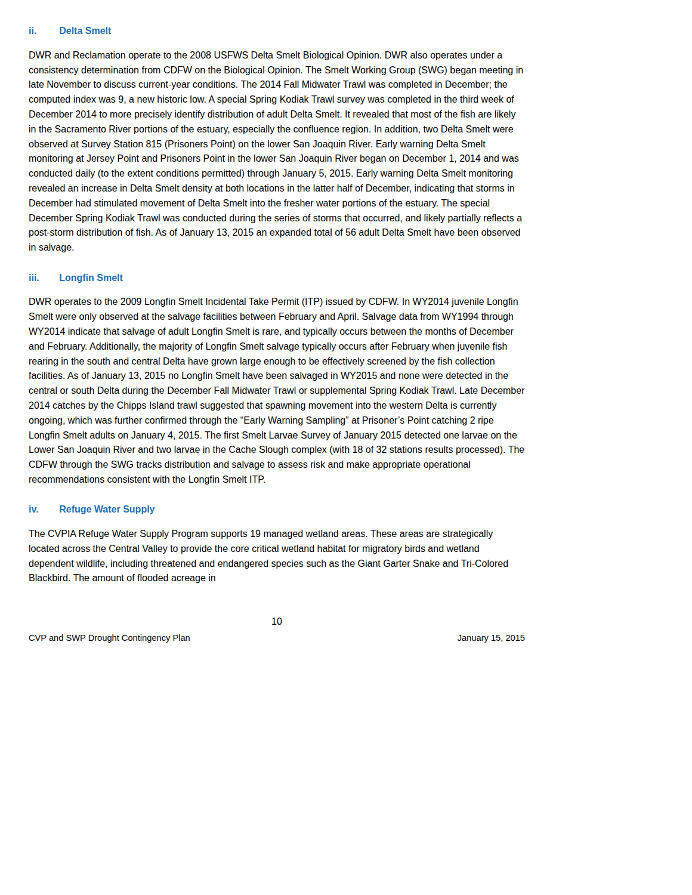ii. Delta Smelt
DWR and Reclamation operate to the 2008 USFWS Delta Smelt Biological Opinion. DWR also operates under a consistency determination from CDFW on the Biological Opinion. The Smelt Working Group (SWG) began meeting in late November to discuss current-year conditions. The 2014 Fall Midwater Trawl was completed in December; the computed index was 9, a new historic low. A special Spring Kodiak Trawl survey was completed in the third week of December 2014 to more precisely identify distribution of adult Delta Smelt. It revealed that most of the fish are likely in the Sacramento River portions of the estuary, especially the confluence region. In addition, two Delta Smelt were observed at Survey Station 815 (Prisoners Point) on the lower San Joaquin River. Early warning Delta Smelt monitoring at Jersey Point and Prisoners Point in the lower San Joaquin River began on December 1, 2014 and was conducted daily (to the extent conditions permitted) through January 5, 2015. Early warning Delta Smelt monitoring revealed an increase in Delta Smelt density at both locations in the latter half of December, indicating that storms in December had stimulated movement of Delta Smelt into the fresher water portions of the estuary. The special December Spring Kodiak Trawl was conducted during the series of storms that occurred, and likely partially reflects a post-storm distribution of fish. As of January 13, 2015 an expanded total of 56 adult Delta Smelt have been observed in salvage.
iii. Longfin Smelt
DWR operates to the 2009 Longfin Smelt Incidental Take Permit (ITP) issued by CDFW. In WY2014 juvenile Longfin Smelt were only observed at the salvage facilities between February and April. Salvage data from WY1994 through WY2014 indicate that salvage of adult Longfin Smelt is rare, and typically occurs between the months of December and February. Additionally, the majority of Longfin Smelt salvage typically occurs after February when juvenile fish rearing in the south and central Delta have grown large enough to be effectively screened by the fish collection facilities. As of January 13, 2015 no Longfin Smelt have been salvaged in WY2015 and none were detected in the central or south Delta during the December Fall Midwater Trawl or supplemental Spring Kodiak Trawl. Late December 2014 catches by the Chipps Island trawl suggested that spawning movement into the western Delta is currently ongoing, which was further confirmed through the “Early Warning Sampling” at Prisoner’s Point catching 2 ripe Longfin Smelt adults on January 4, 2015. The first Smelt Larvae Survey of January 2015 detected one larvae on the Lower San Joaquin River and two larvae in the Cache Slough complex (with 18 of 32 stations results processed). The CDFW through the SWG tracks distribution and salvage to assess risk and make appropriate operational recommendations consistent with the Longfin Smelt ITP.
iv. Refuge Water Supply
The CVPIA Refuge Water Supply Program supports 19 managed wetland areas. These areas are strategically located across the Central Valley to provide the core critical wetland habitat for migratory birds and wetland dependent wildlife, including threatened and endangered species such as the Giant Garter Snake and Tri-Colored Blackbird. The amount of flooded acreage in
10
CVP and SWP Drought Contingency Plan January 15, 2015